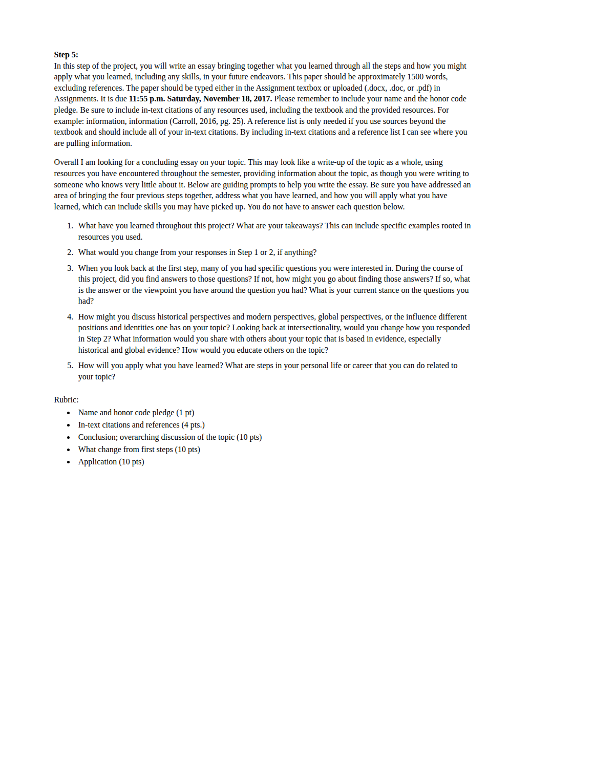Step 5:
In this step of the project, you will write an essay bringing together what you learned through all the steps and how you might apply what you learned, including any skills, in your future endeavors. This paper should be approximately 1500 words, excluding references. The paper should be typed either in the Assignment textbox or uploaded (.docx, .doc, or .pdf) in Assignments. It is due 11:55 p.m. Saturday, November 18, 2017. Please remember to include your name and the honor code pledge. Be sure to include in-text citations of any resources used, including the textbook and the provided resources. For example: information, information (Carroll, 2016, pg. 25). A reference list is only needed if you use sources beyond the textbook and should include all of your in-text citations. By including in-text citations and a reference list I can see where you are pulling information.
Overall I am looking for a concluding essay on your topic. This may look like a write-up of the topic as a whole, using resources you have encountered throughout the semester, providing information about the topic, as though you were writing to someone who knows very little about it. Below are guiding prompts to help you write the essay. Be sure you have addressed an area of bringing the four previous steps together, address what you have learned, and how you will apply what you have learned, which can include skills you may have picked up. You do not have to answer each question below.
What have you learned throughout this project? What are your takeaways? This can include specific examples rooted in resources you used.
What would you change from your responses in Step 1 or 2, if anything?
When you look back at the first step, many of you had specific questions you were interested in. During the course of this project, did you find answers to those questions? If not, how might you go about finding those answers? If so, what is the answer or the viewpoint you have around the question you had? What is your current stance on the questions you had?
How might you discuss historical perspectives and modern perspectives, global perspectives, or the influence different positions and identities one has on your topic? Looking back at intersectionality, would you change how you responded in Step 2? What information would you share with others about your topic that is based in evidence, especially historical and global evidence? How would you educate others on the topic?
How will you apply what you have learned? What are steps in your personal life or career that you can do related to your topic?
Rubric:
Name and honor code pledge (1 pt)
In-text citations and references (4 pts.)
Conclusion; overarching discussion of the topic (10 pts)
What change from first steps (10 pts)
Application (10 pts)